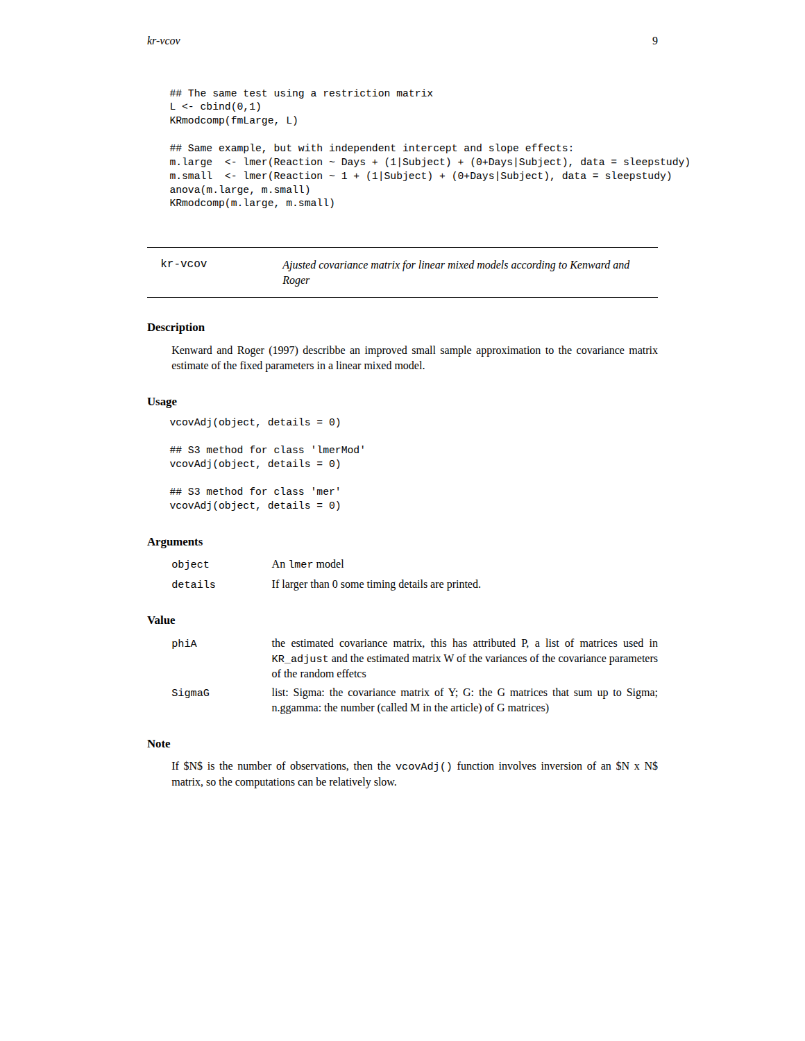kr-vcov 9
## The same test using a restriction matrix
L <- cbind(0,1)
KRmodcomp(fmLarge, L)

## Same example, but with independent intercept and slope effects:
m.large  <- lmer(Reaction ~ Days + (1|Subject) + (0+Days|Subject), data = sleepstudy)
m.small  <- lmer(Reaction ~ 1 + (1|Subject) + (0+Days|Subject), data = sleepstudy)
anova(m.large, m.small)
KRmodcomp(m.large, m.small)
kr-vcov
Ajusted covariance matrix for linear mixed models according to Kenward and Roger
Description
Kenward and Roger (1997) describbe an improved small sample approximation to the covariance matrix estimate of the fixed parameters in a linear mixed model.
Usage
vcovAdj(object, details = 0)

## S3 method for class 'lmerMod'
vcovAdj(object, details = 0)

## S3 method for class 'mer'
vcovAdj(object, details = 0)
Arguments
object
An lmer model
details
If larger than 0 some timing details are printed.
Value
phiA
the estimated covariance matrix, this has attributed P, a list of matrices used in KR_adjust and the estimated matrix W of the variances of the covariance parameters of the random effetcs
SigmaG
list: Sigma: the covariance matrix of Y; G: the G matrices that sum up to Sigma; n.ggamma: the number (called M in the article) of G matrices)
Note
If $N$ is the number of observations, then the vcovAdj() function involves inversion of an $N x N$ matrix, so the computations can be relatively slow.